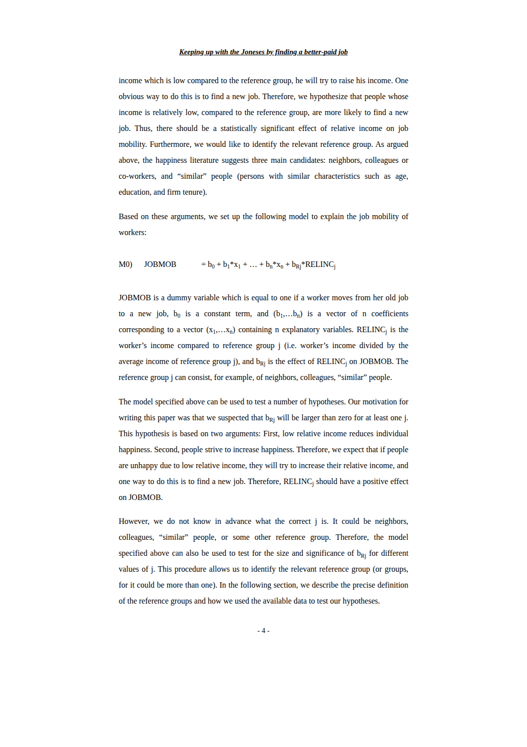Keeping up with the Joneses by finding a better-paid job
income which is low compared to the reference group, he will try to raise his income. One obvious way to do this is to find a new job. Therefore, we hypothesize that people whose income is relatively low, compared to the reference group, are more likely to find a new job. Thus, there should be a statistically significant effect of relative income on job mobility. Furthermore, we would like to identify the relevant reference group. As argued above, the happiness literature suggests three main candidates: neighbors, colleagues or co-workers, and “similar” people (persons with similar characteristics such as age, education, and firm tenure).
Based on these arguments, we set up the following model to explain the job mobility of workers:
M0) JOBMOB= b0 + b1*x1 + … + bn*xn + bRj*RELINCj
JOBMOB is a dummy variable which is equal to one if a worker moves from her old job to a new job, b0 is a constant term, and (b1,…bn) is a vector of n coefficients corresponding to a vector (x1,…xn) containing n explanatory variables. RELINCj is the worker’s income compared to reference group j (i.e. worker’s income divided by the average income of reference group j), and bRj is the effect of RELINCj on JOBMOB. The reference group j can consist, for example, of neighbors, colleagues, “similar” people.
The model specified above can be used to test a number of hypotheses. Our motivation for writing this paper was that we suspected that bRj will be larger than zero for at least one j. This hypothesis is based on two arguments: First, low relative income reduces individual happiness. Second, people strive to increase happiness. Therefore, we expect that if people are unhappy due to low relative income, they will try to increase their relative income, and one way to do this is to find a new job. Therefore, RELINCj should have a positive effect on JOBMOB.
However, we do not know in advance what the correct j is. It could be neighbors, colleagues, “similar” people, or some other reference group. Therefore, the model specified above can also be used to test for the size and significance of bRj for different values of j. This procedure allows us to identify the relevant reference group (or groups, for it could be more than one). In the following section, we describe the precise definition of the reference groups and how we used the available data to test our hypotheses.
- 4 -